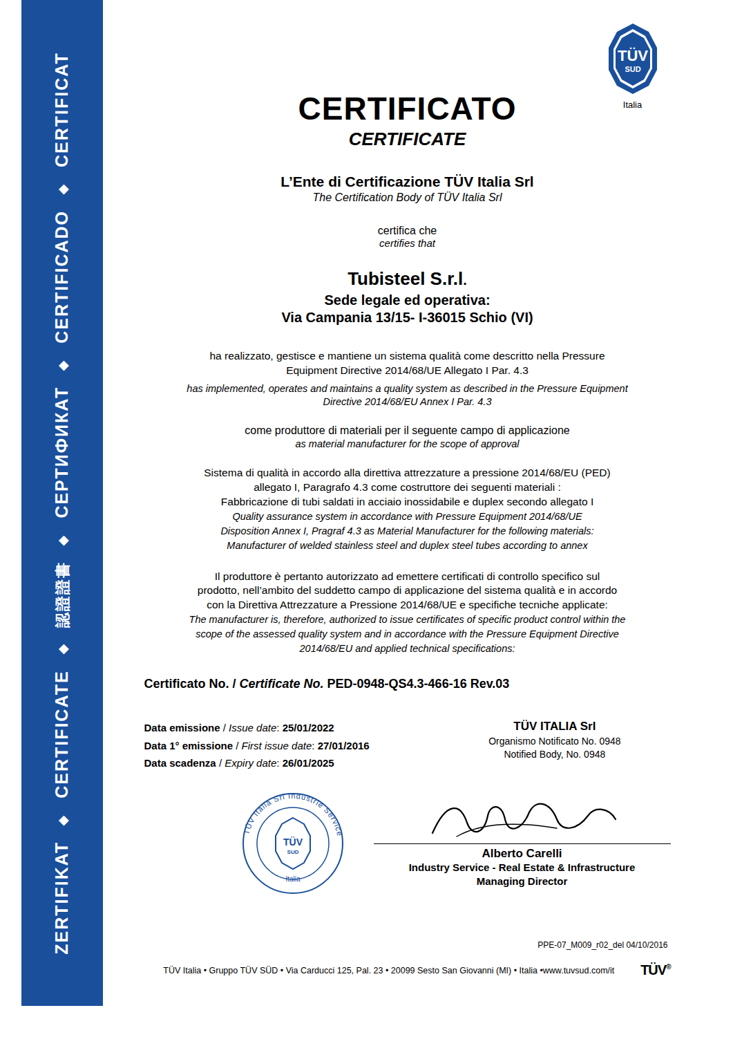ZERTIFIKAT ◆ CERTIFICATE ◆ 認證證書 ◆ СЕРТИФИКАТ ◆ CERTIFICADO ◆ CERTIFICAT
TÜV SUD
Italia
CERTIFICATO
CERTIFICATE
L’Ente di Certificazione TÜV Italia Srl
The Certification Body of TÜV Italia Srl
certifica che
certifies that
Tubisteel S.r.l.
Sede legale ed operativa:
Via Campania 13/15- I-36015 Schio (VI)
ha realizzato, gestisce e mantiene un sistema qualità come descritto nella Pressure
Equipment Directive 2014/68/UE Allegato I Par. 4.3
has implemented, operates and maintains a quality system as described in the Pressure Equipment
Directive 2014/68/EU Annex I Par. 4.3
come produttore di materiali per il seguente campo di applicazione
as material manufacturer for the scope of approval
Sistema di qualità in accordo alla direttiva attrezzature a pressione 2014/68/EU (PED)
allegato I, Paragrafo 4.3 come costruttore dei seguenti materiali :
Fabbricazione di tubi saldati in acciaio inossidabile e duplex secondo allegato I
Quality assurance system in accordance with Pressure Equipment 2014/68/UE
Disposition Annex I, Pragraf 4.3 as Material Manufacturer for the following materials:
Manufacturer of welded stainless steel and duplex steel tubes according to annex
Il produttore è pertanto autorizzato ad emettere certificati di controllo specifico sul
prodotto, nell’ambito del suddetto campo di applicazione del sistema qualità e in accordo
con la Direttiva Attrezzature a Pressione 2014/68/UE e specifiche tecniche applicate:
The manufacturer is, therefore, authorized to issue certificates of specific product control within the
scope of the assessed quality system and in accordance with the Pressure Equipment Directive
2014/68/EU and applied technical specifications:
Certificato No. / Certificate No. PED-0948-QS4.3-466-16 Rev.03
Data emissione / Issue date: 25/01/2022
Data 1° emissione / First issue date: 27/01/2016
Data scadenza / Expiry date: 26/01/2025
TÜV ITALIA Srl
Organismo Notificato No. 0948
Notified Body, No. 0948
TÜV Italia Srl Industrie Service TÜV SUD Italia
Alberto Carelli
Industry Service - Real Estate & Infrastructure
Managing Director
PPE-07_M009_r02_del 04/10/2016
TÜV Italia • Gruppo TÜV SÜD • Via Carducci 125, Pal. 23 • 20099 Sesto San Giovanni (MI) • Italia •www.tuvsud.com/it
TÜV®